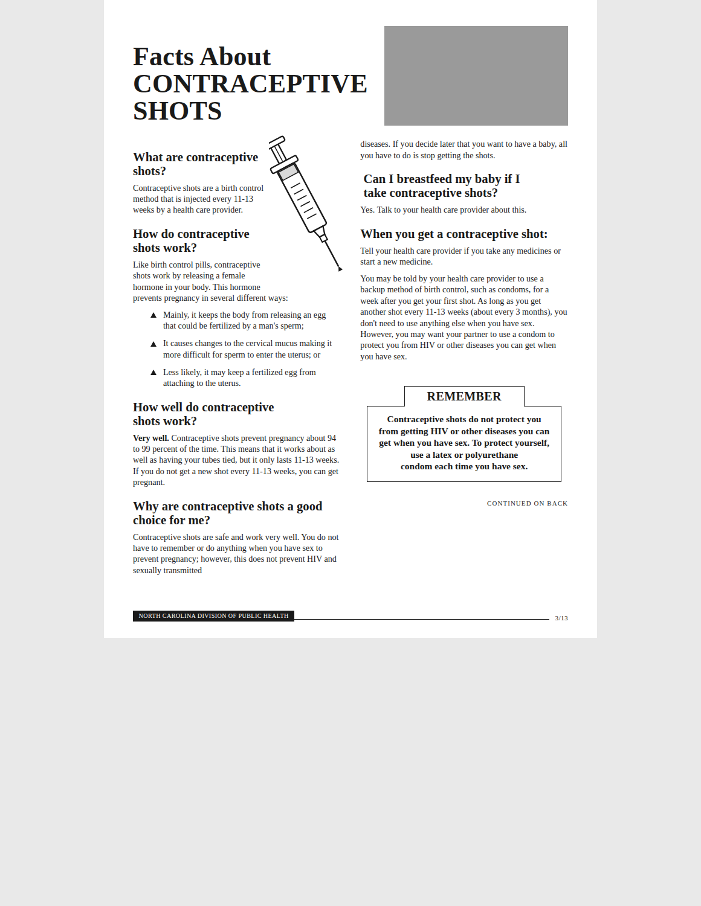Facts About Contraceptive Shots
What are contraceptive shots?
Contraceptive shots are a birth control method that is injected every 11-13 weeks by a health care provider.
How do contraceptive
shots work?
Like birth control pills, contraceptive shots work by releasing a female hormone in your body. This hormone prevents pregnancy in several different ways:
Mainly, it keeps the body from releasing an egg that could be fertilized by a man's sperm;
It causes changes to the cervical mucus making it more difficult for sperm to enter the uterus; or
Less likely, it may keep a fertilized egg from attaching to the uterus.
How well do contraceptive
shots work?
Very well. Contraceptive shots prevent pregnancy about 94 to 99 percent of the time. This means that it works about as well as having your tubes tied, but it only lasts 11-13 weeks. If you do not get a new shot every 11-13 weeks, you can get pregnant.
Why are contraceptive shots a good choice for me?
Contraceptive shots are safe and work very well. You do not have to remember or do anything when you have sex to prevent pregnancy; however, this does not prevent HIV and sexually transmitted
diseases. If you decide later that you want to have a baby, all you have to do is stop getting the shots.
Can I breastfeed my baby if I
take contraceptive shots?
Yes. Talk to your health care provider about this.
When you get a contraceptive shot:
Tell your health care provider if you take any medicines or start a new medicine.
You may be told by your health care provider to use a backup method of birth control, such as condoms, for a week after you get your first shot. As long as you get another shot every 11-13 weeks (about every 3 months), you don't need to use anything else when you have sex. However, you may want your partner to use a condom to protect you from HIV or other diseases you can get when you have sex.
REMEMBER
Contraceptive shots do not protect you from getting HIV or other diseases you can get when you have sex. To protect yourself,
use a latex or polyurethane
condom each time you have sex.
continued on back
North Carolina Division of Public Health
3/13